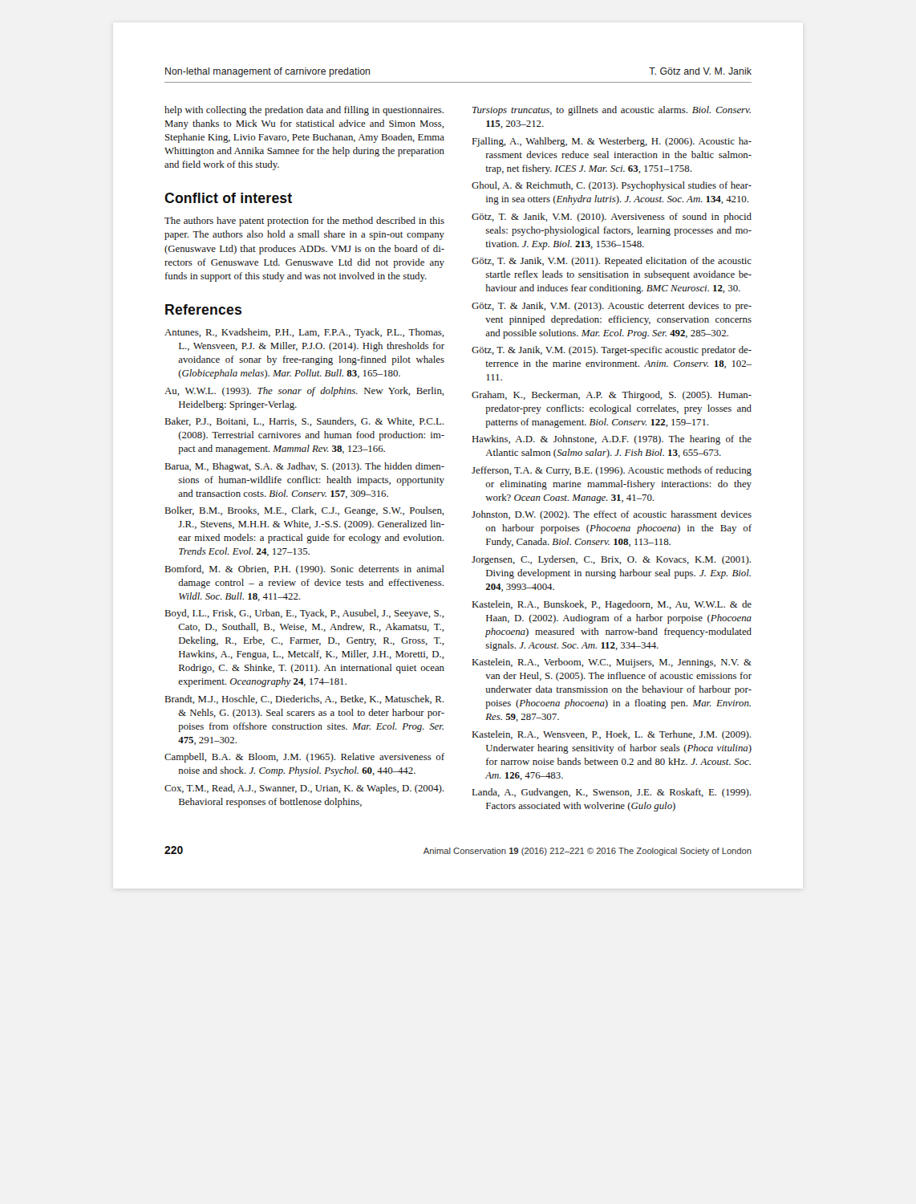Non-lethal management of carnivore predation T. Götz and V. M. Janik
help with collecting the predation data and filling in questionnaires. Many thanks to Mick Wu for statistical advice and Simon Moss, Stephanie King, Livio Favaro, Pete Buchanan, Amy Boaden, Emma Whittington and Annika Samnee for the help during the preparation and field work of this study.
Conflict of interest
The authors have patent protection for the method described in this paper. The authors also hold a small share in a spin-out company (Genuswave Ltd) that produces ADDs. VMJ is on the board of directors of Genuswave Ltd. Genuswave Ltd did not provide any funds in support of this study and was not involved in the study.
References
Antunes, R., Kvadsheim, P.H., Lam, F.P.A., Tyack, P.L., Thomas, L., Wensveen, P.J. & Miller, P.J.O. (2014). High thresholds for avoidance of sonar by free-ranging long-finned pilot whales (Globicephala melas). Mar. Pollut. Bull. 83, 165–180.
Au, W.W.L. (1993). The sonar of dolphins. New York, Berlin, Heidelberg: Springer-Verlag.
Baker, P.J., Boitani, L., Harris, S., Saunders, G. & White, P.C.L. (2008). Terrestrial carnivores and human food production: impact and management. Mammal Rev. 38, 123–166.
Barua, M., Bhagwat, S.A. & Jadhav, S. (2013). The hidden dimensions of human-wildlife conflict: health impacts, opportunity and transaction costs. Biol. Conserv. 157, 309–316.
Bolker, B.M., Brooks, M.E., Clark, C.J., Geange, S.W., Poulsen, J.R., Stevens, M.H.H. & White, J.-S.S. (2009). Generalized linear mixed models: a practical guide for ecology and evolution. Trends Ecol. Evol. 24, 127–135.
Bomford, M. & Obrien, P.H. (1990). Sonic deterrents in animal damage control – a review of device tests and effectiveness. Wildl. Soc. Bull. 18, 411–422.
Boyd, I.L., Frisk, G., Urban, E., Tyack, P., Ausubel, J., Seeyave, S., Cato, D., Southall, B., Weise, M., Andrew, R., Akamatsu, T., Dekeling, R., Erbe, C., Farmer, D., Gentry, R., Gross, T., Hawkins, A., Fengua, L., Metcalf, K., Miller, J.H., Moretti, D., Rodrigo, C. & Shinke, T. (2011). An international quiet ocean experiment. Oceanography 24, 174–181.
Brandt, M.J., Hoschle, C., Diederichs, A., Betke, K., Matuschek, R. & Nehls, G. (2013). Seal scarers as a tool to deter harbour porpoises from offshore construction sites. Mar. Ecol. Prog. Ser. 475, 291–302.
Campbell, B.A. & Bloom, J.M. (1965). Relative aversiveness of noise and shock. J. Comp. Physiol. Psychol. 60, 440–442.
Cox, T.M., Read, A.J., Swanner, D., Urian, K. & Waples, D. (2004). Behavioral responses of bottlenose dolphins,
Tursiops truncatus, to gillnets and acoustic alarms. Biol. Conserv. 115, 203–212.
Fjalling, A., Wahlberg, M. & Westerberg, H. (2006). Acoustic harassment devices reduce seal interaction in the baltic salmon-trap, net fishery. ICES J. Mar. Sci. 63, 1751–1758.
Ghoul, A. & Reichmuth, C. (2013). Psychophysical studies of hearing in sea otters (Enhydra lutris). J. Acoust. Soc. Am. 134, 4210.
Götz, T. & Janik, V.M. (2010). Aversiveness of sound in phocid seals: psycho-physiological factors, learning processes and motivation. J. Exp. Biol. 213, 1536–1548.
Götz, T. & Janik, V.M. (2011). Repeated elicitation of the acoustic startle reflex leads to sensitisation in subsequent avoidance behaviour and induces fear conditioning. BMC Neurosci. 12, 30.
Götz, T. & Janik, V.M. (2013). Acoustic deterrent devices to prevent pinniped depredation: efficiency, conservation concerns and possible solutions. Mar. Ecol. Prog. Ser. 492, 285–302.
Götz, T. & Janik, V.M. (2015). Target-specific acoustic predator deterrence in the marine environment. Anim. Conserv. 18, 102–111.
Graham, K., Beckerman, A.P. & Thirgood, S. (2005). Human-predator-prey conflicts: ecological correlates, prey losses and patterns of management. Biol. Conserv. 122, 159–171.
Hawkins, A.D. & Johnstone, A.D.F. (1978). The hearing of the Atlantic salmon (Salmo salar). J. Fish Biol. 13, 655–673.
Jefferson, T.A. & Curry, B.E. (1996). Acoustic methods of reducing or eliminating marine mammal-fishery interactions: do they work? Ocean Coast. Manage. 31, 41–70.
Johnston, D.W. (2002). The effect of acoustic harassment devices on harbour porpoises (Phocoena phocoena) in the Bay of Fundy, Canada. Biol. Conserv. 108, 113–118.
Jorgensen, C., Lydersen, C., Brix, O. & Kovacs, K.M. (2001). Diving development in nursing harbour seal pups. J. Exp. Biol. 204, 3993–4004.
Kastelein, R.A., Bunskoek, P., Hagedoorn, M., Au, W.W.L. & de Haan, D. (2002). Audiogram of a harbor porpoise (Phocoena phocoena) measured with narrow-band frequency-modulated signals. J. Acoust. Soc. Am. 112, 334–344.
Kastelein, R.A., Verboom, W.C., Muijsers, M., Jennings, N.V. & van der Heul, S. (2005). The influence of acoustic emissions for underwater data transmission on the behaviour of harbour porpoises (Phocoena phocoena) in a floating pen. Mar. Environ. Res. 59, 287–307.
Kastelein, R.A., Wensveen, P., Hoek, L. & Terhune, J.M. (2009). Underwater hearing sensitivity of harbor seals (Phoca vitulina) for narrow noise bands between 0.2 and 80 kHz. J. Acoust. Soc. Am. 126, 476–483.
Landa, A., Gudvangen, K., Swenson, J.E. & Roskaft, E. (1999). Factors associated with wolverine (Gulo gulo)
220 Animal Conservation 19 (2016) 212–221 © 2016 The Zoological Society of London